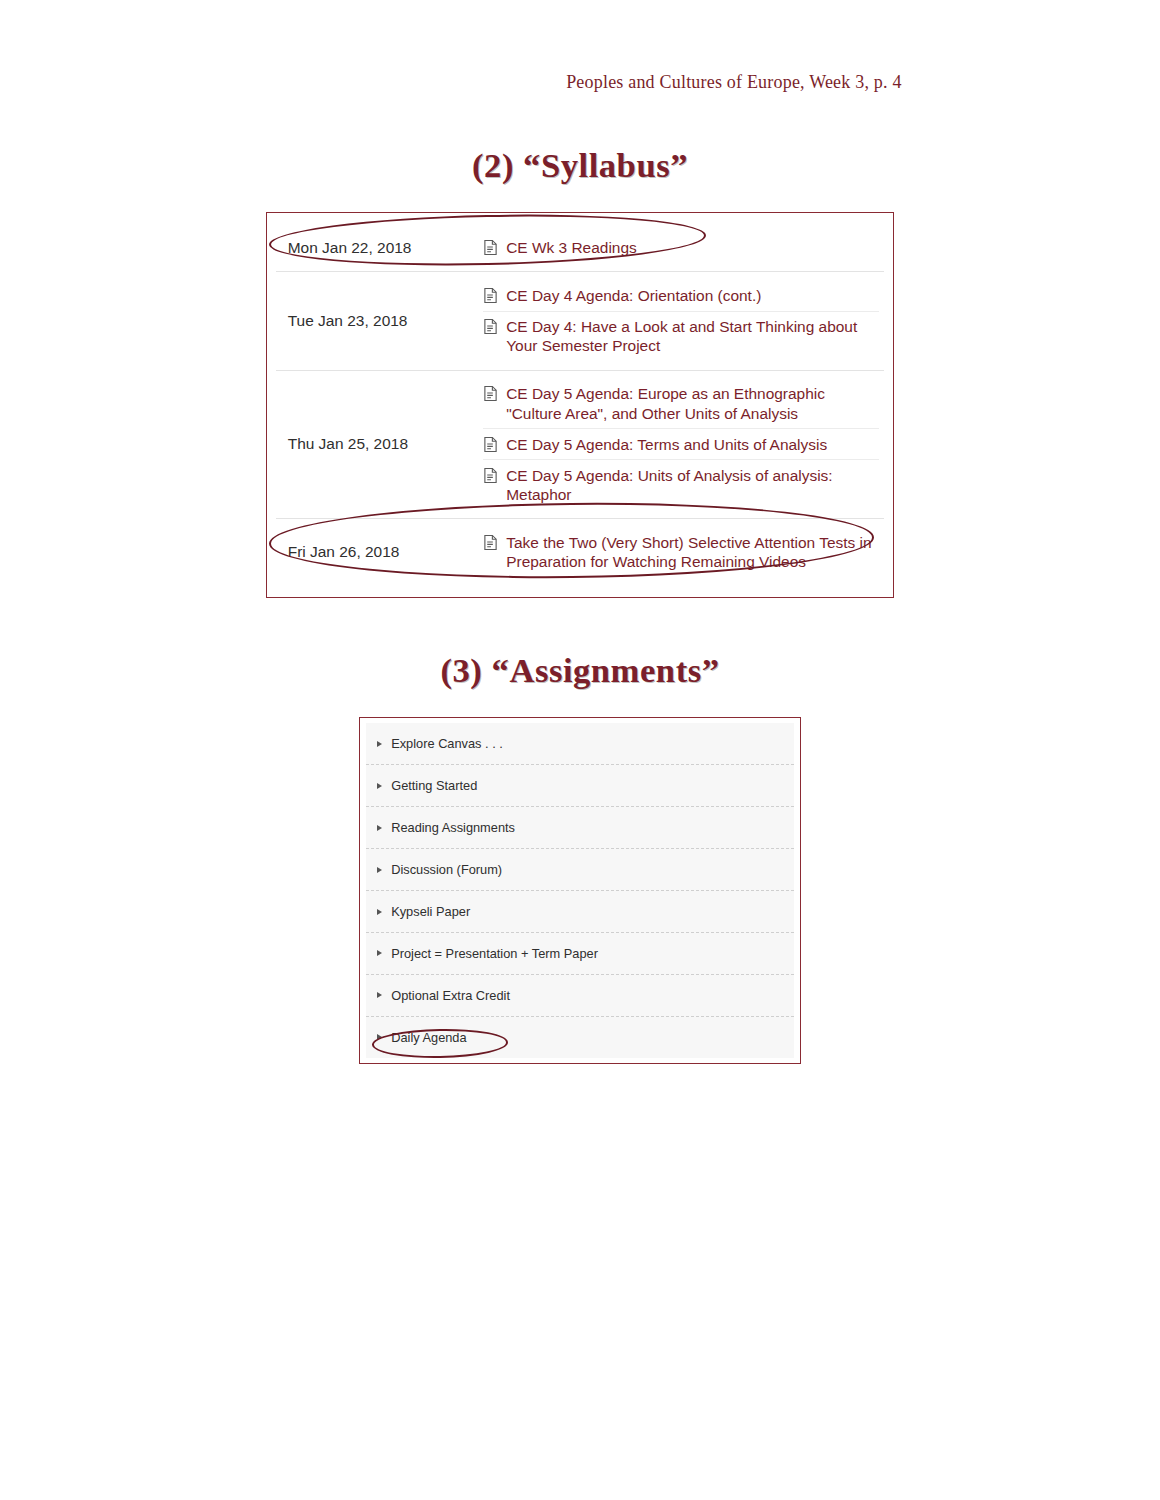Peoples and Cultures of Europe, Week 3, p. 4
(2) “Syllabus”
| Mon Jan 22, 2018 | CE Wk 3 Readings |
| Tue Jan 23, 2018 | CE Day 4 Agenda: Orientation (cont.) CE Day 4: Have a Look at and Start Thinking about Your Semester Project |
| Thu Jan 25, 2018 | CE Day 5 Agenda: Europe as an Ethnographic "Culture Area", and Other Units of Analysis CE Day 5 Agenda: Terms and Units of Analysis CE Day 5 Agenda: Units of Analysis of analysis: Metaphor |
| Fri Jan 26, 2018 | Take the Two (Very Short) Selective Attention Tests in Preparation for Watching Remaining Videos |
(3) “Assignments”
Explore Canvas . . .
Getting Started
Reading Assignments
Discussion (Forum)
Kypseli Paper
Project = Presentation + Term Paper
Optional Extra Credit
Daily Agenda